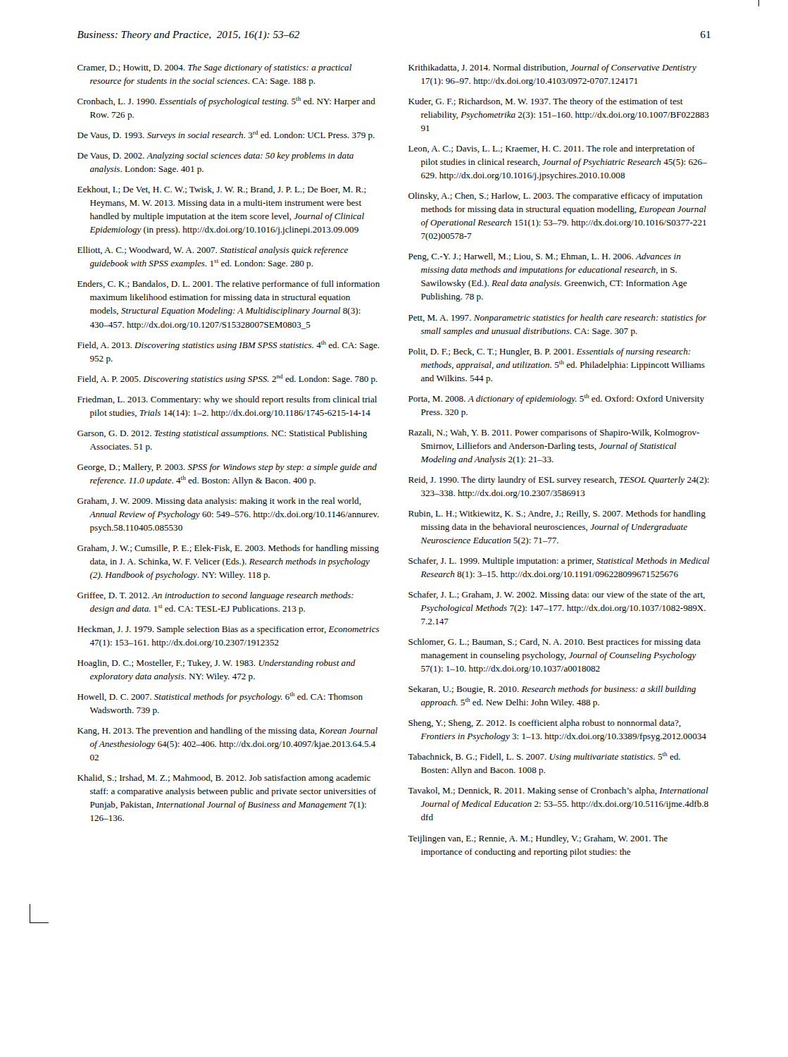Business: Theory and Practice, 2015, 16(1): 53–62 61
Cramer, D.; Howitt, D. 2004. The Sage dictionary of statistics: a practical resource for students in the social sciences. CA: Sage. 188 p.
Cronbach, L. J. 1990. Essentials of psychological testing. 5th ed. NY: Harper and Row. 726 p.
De Vaus, D. 1993. Surveys in social research. 3rd ed. London: UCL Press. 379 p.
De Vaus, D. 2002. Analyzing social sciences data: 50 key problems in data analysis. London: Sage. 401 p.
Eekhout, I.; De Vet, H. C. W.; Twisk, J. W. R.; Brand, J. P. L.; De Boer, M. R.; Heymans, M. W. 2013. Missing data in a multi-item instrument were best handled by multiple imputation at the item score level, Journal of Clinical Epidemiology (in press). http://dx.doi.org/10.1016/j.jclinepi.2013.09.009
Elliott, A. C.; Woodward, W. A. 2007. Statistical analysis quick reference guidebook with SPSS examples. 1st ed. London: Sage. 280 p.
Enders, C. K.; Bandalos, D. L. 2001. The relative performance of full information maximum likelihood estimation for missing data in structural equation models, Structural Equation Modeling: A Multidisciplinary Journal 8(3): 430–457. http://dx.doi.org/10.1207/S15328007SEM0803_5
Field, A. 2013. Discovering statistics using IBM SPSS statistics. 4th ed. CA: Sage. 952 p.
Field, A. P. 2005. Discovering statistics using SPSS. 2nd ed. London: Sage. 780 p.
Friedman, L. 2013. Commentary: why we should report results from clinical trial pilot studies, Trials 14(14): 1–2. http://dx.doi.org/10.1186/1745-6215-14-14
Garson, G. D. 2012. Testing statistical assumptions. NC: Statistical Publishing Associates. 51 p.
George, D.; Mallery, P. 2003. SPSS for Windows step by step: a simple guide and reference. 11.0 update. 4th ed. Boston: Allyn & Bacon. 400 p.
Graham, J. W. 2009. Missing data analysis: making it work in the real world, Annual Review of Psychology 60: 549–576. http://dx.doi.org/10.1146/annurev.psych.58.110405.085530
Graham, J. W.; Cumsille, P. E.; Elek-Fisk, E. 2003. Methods for handling missing data, in J. A. Schinka, W. F. Velicer (Eds.). Research methods in psychology (2). Handbook of psychology. NY: Willey. 118 p.
Griffee, D. T. 2012. An introduction to second language research methods: design and data. 1st ed. CA: TESL-EJ Publications. 213 p.
Heckman, J. J. 1979. Sample selection Bias as a specification error, Econometrics 47(1): 153–161. http://dx.doi.org/10.2307/1912352
Hoaglin, D. C.; Mosteller, F.; Tukey, J. W. 1983. Understanding robust and exploratory data analysis. NY: Wiley. 472 p.
Howell, D. C. 2007. Statistical methods for psychology. 6th ed. CA: Thomson Wadsworth. 739 p.
Kang, H. 2013. The prevention and handling of the missing data, Korean Journal of Anesthesiology 64(5): 402–406. http://dx.doi.org/10.4097/kjae.2013.64.5.402
Khalid, S.; Irshad, M. Z.; Mahmood, B. 2012. Job satisfaction among academic staff: a comparative analysis between public and private sector universities of Punjab, Pakistan, International Journal of Business and Management 7(1): 126–136.
Krithikadatta, J. 2014. Normal distribution, Journal of Conservative Dentistry 17(1): 96–97. http://dx.doi.org/10.4103/0972-0707.124171
Kuder, G. F.; Richardson, M. W. 1937. The theory of the estimation of test reliability, Psychometrika 2(3): 151–160. http://dx.doi.org/10.1007/BF02288391
Leon, A. C.; Davis, L. L.; Kraemer, H. C. 2011. The role and interpretation of pilot studies in clinical research, Journal of Psychiatric Research 45(5): 626–629. http://dx.doi.org/10.1016/j.jpsychires.2010.10.008
Olinsky, A.; Chen, S.; Harlow, L. 2003. The comparative efficacy of imputation methods for missing data in structural equation modelling, European Journal of Operational Research 151(1): 53–79. http://dx.doi.org/10.1016/S0377-2217(02)00578-7
Peng, C.-Y. J.; Harwell, M.; Liou, S. M.; Ehman, L. H. 2006. Advances in missing data methods and imputations for educational research, in S. Sawilowsky (Ed.). Real data analysis. Greenwich, CT: Information Age Publishing. 78 p.
Pett, M. A. 1997. Nonparametric statistics for health care research: statistics for small samples and unusual distributions. CA: Sage. 307 p.
Polit, D. F.; Beck, C. T.; Hungler, B. P. 2001. Essentials of nursing research: methods, appraisal, and utilization. 5th ed. Philadelphia: Lippincott Williams and Wilkins. 544 p.
Porta, M. 2008. A dictionary of epidemiology. 5th ed. Oxford: Oxford University Press. 320 p.
Razali, N.; Wah, Y. B. 2011. Power comparisons of Shapiro-Wilk, Kolmogrov-Smirnov, Lilliefors and Anderson-Darling tests, Journal of Statistical Modeling and Analysis 2(1): 21–33.
Reid, J. 1990. The dirty laundry of ESL survey research, TESOL Quarterly 24(2): 323–338. http://dx.doi.org/10.2307/3586913
Rubin, L. H.; Witkiewitz, K. S.; Andre, J.; Reilly, S. 2007. Methods for handling missing data in the behavioral neurosciences, Journal of Undergraduate Neuroscience Education 5(2): 71–77.
Schafer, J. L. 1999. Multiple imputation: a primer, Statistical Methods in Medical Research 8(1): 3–15. http://dx.doi.org/10.1191/096228099671525676
Schafer, J. L.; Graham, J. W. 2002. Missing data: our view of the state of the art, Psychological Methods 7(2): 147–177. http://dx.doi.org/10.1037/1082-989X.7.2.147
Schlomer, G. L.; Bauman, S.; Card, N. A. 2010. Best practices for missing data management in counseling psychology, Journal of Counseling Psychology 57(1): 1–10. http://dx.doi.org/10.1037/a0018082
Sekaran, U.; Bougie, R. 2010. Research methods for business: a skill building approach. 5th ed. New Delhi: John Wiley. 488 p.
Sheng, Y.; Sheng, Z. 2012. Is coefficient alpha robust to nonnormal data?, Frontiers in Psychology 3: 1–13. http://dx.doi.org/10.3389/fpsyg.2012.00034
Tabachnick, B. G.; Fidell, L. S. 2007. Using multivariate statistics. 5th ed. Bosten: Allyn and Bacon. 1008 p.
Tavakol, M.; Dennick, R. 2011. Making sense of Cronbach’s alpha, International Journal of Medical Education 2: 53–55. http://dx.doi.org/10.5116/ijme.4dfb.8dfd
Teijlingen van, E.; Rennie, A. M.; Hundley, V.; Graham, W. 2001. The importance of conducting and reporting pilot studies: the